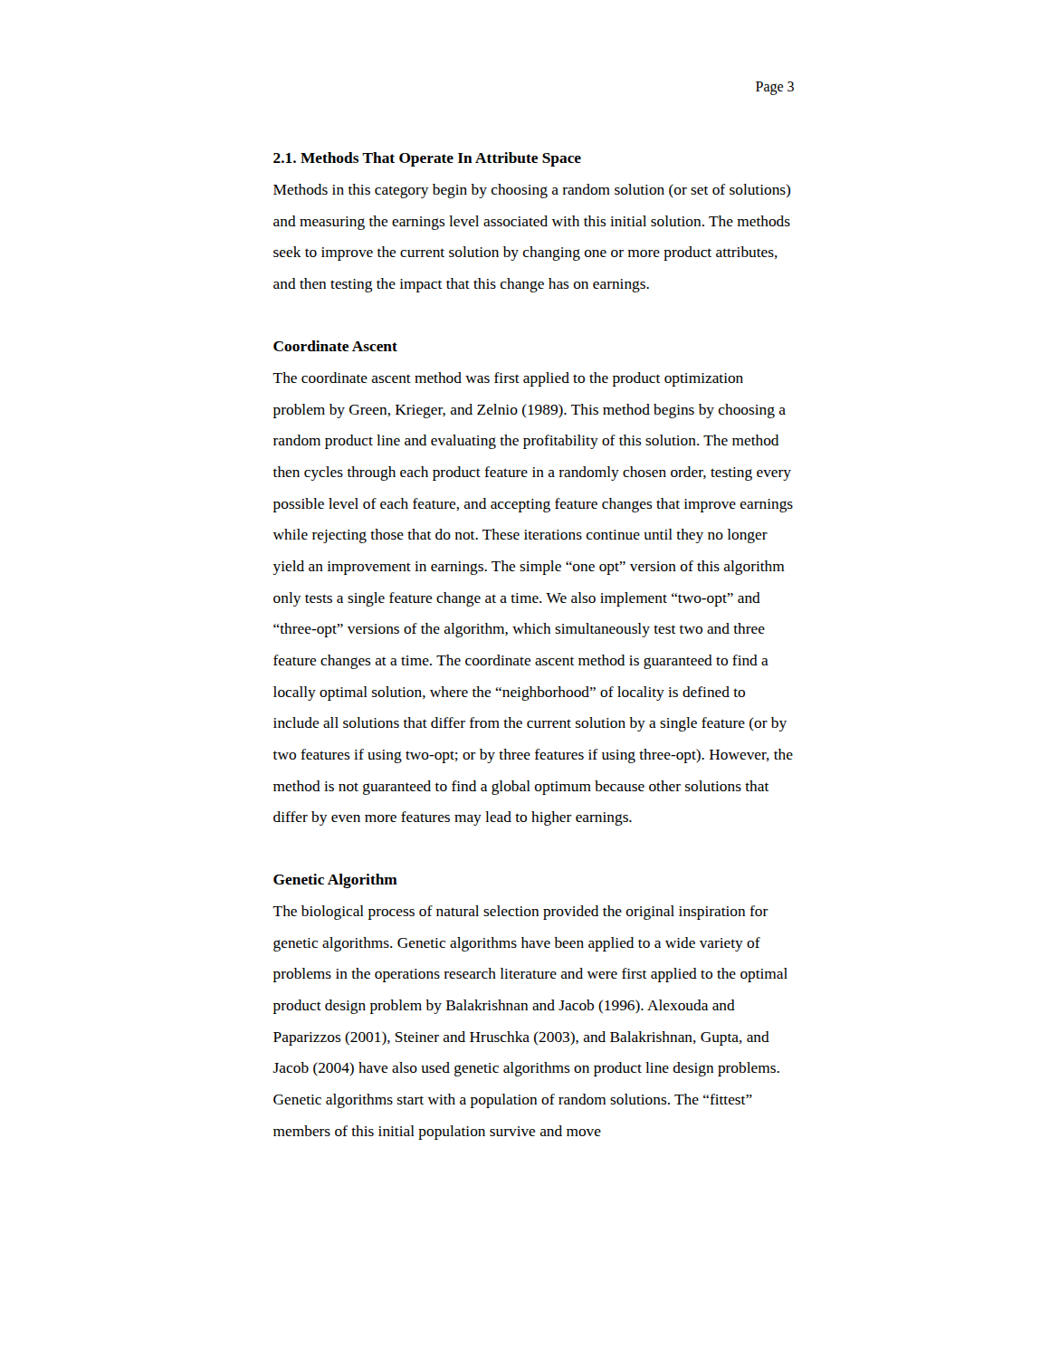Page 3
2.1. Methods That Operate In Attribute Space
Methods in this category begin by choosing a random solution (or set of solutions) and measuring the earnings level associated with this initial solution. The methods seek to improve the current solution by changing one or more product attributes, and then testing the impact that this change has on earnings.
Coordinate Ascent
The coordinate ascent method was first applied to the product optimization problem by Green, Krieger, and Zelnio (1989). This method begins by choosing a random product line and evaluating the profitability of this solution. The method then cycles through each product feature in a randomly chosen order, testing every possible level of each feature, and accepting feature changes that improve earnings while rejecting those that do not. These iterations continue until they no longer yield an improvement in earnings. The simple “one opt” version of this algorithm only tests a single feature change at a time. We also implement “two-opt” and “three-opt” versions of the algorithm, which simultaneously test two and three feature changes at a time. The coordinate ascent method is guaranteed to find a locally optimal solution, where the “neighborhood” of locality is defined to include all solutions that differ from the current solution by a single feature (or by two features if using two-opt; or by three features if using three-opt). However, the method is not guaranteed to find a global optimum because other solutions that differ by even more features may lead to higher earnings.
Genetic Algorithm
The biological process of natural selection provided the original inspiration for genetic algorithms. Genetic algorithms have been applied to a wide variety of problems in the operations research literature and were first applied to the optimal product design problem by Balakrishnan and Jacob (1996). Alexouda and Paparizzos (2001), Steiner and Hruschka (2003), and Balakrishnan, Gupta, and Jacob (2004) have also used genetic algorithms on product line design problems. Genetic algorithms start with a population of random solutions. The “fittest” members of this initial population survive and move